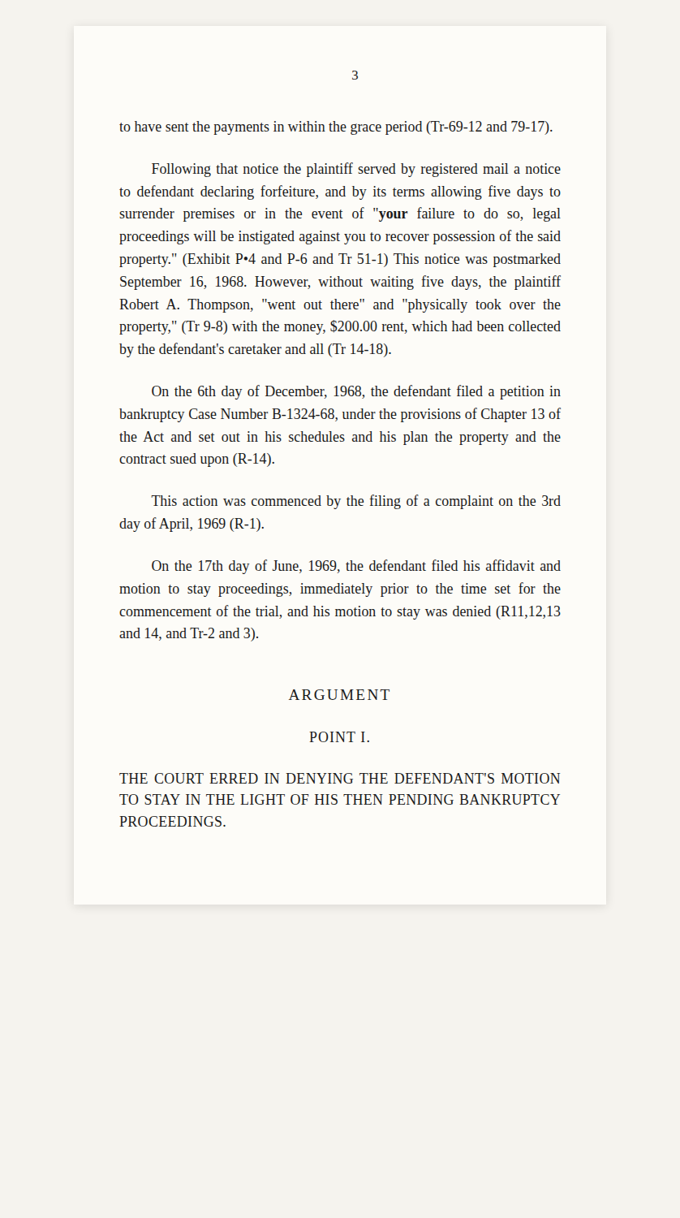3
to have sent the payments in within the grace period (Tr-69-12 and 79-17).
Following that notice the plaintiff served by registered mail a notice to defendant declaring forfeiture, and by its terms allowing five days to surrender premises or in the event of "your failure to do so, legal proceedings will be instigated against you to recover possession of the said property." (Exhibit P•4 and P-6 and Tr 51-1) This notice was postmarked September 16, 1968. However, without waiting five days, the plaintiff Robert A. Thompson, "went out there" and "physically took over the property," (Tr 9-8) with the money, $200.00 rent, which had been collected by the defendant's caretaker and all (Tr 14-18).
On the 6th day of December, 1968, the defendant filed a petition in bankruptcy Case Number B-1324-68, under the provisions of Chapter 13 of the Act and set out in his schedules and his plan the property and the contract sued upon (R-14).
This action was commenced by the filing of a complaint on the 3rd day of April, 1969 (R-1).
On the 17th day of June, 1969, the defendant filed his affidavit and motion to stay proceedings, immediately prior to the time set for the commencement of the trial, and his motion to stay was denied (R11,12,13 and 14, and Tr-2 and 3).
ARGUMENT
POINT I.
THE COURT ERRED IN DENYING THE DEFENDANT'S MOTION TO STAY IN THE LIGHT OF HIS THEN PENDING BANKRUPTCY PROCEEDINGS.